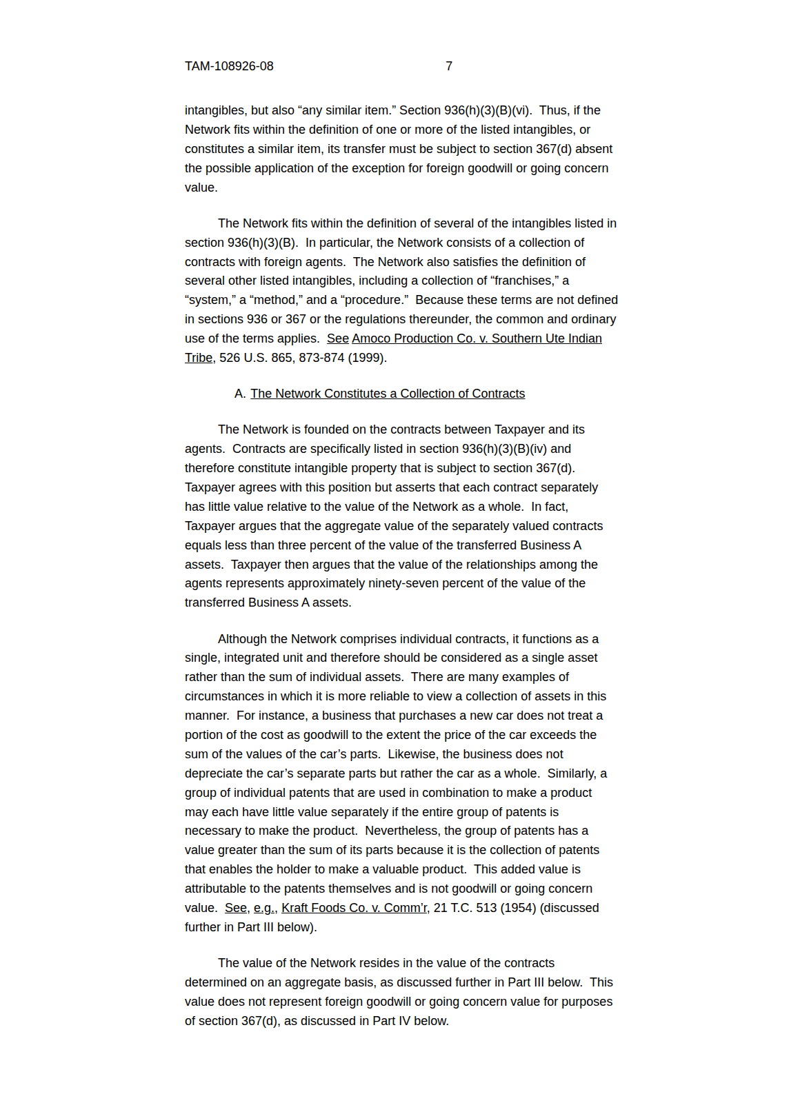TAM-108926-08 7
intangibles, but also “any similar item.” Section 936(h)(3)(B)(vi). Thus, if the Network fits within the definition of one or more of the listed intangibles, or constitutes a similar item, its transfer must be subject to section 367(d) absent the possible application of the exception for foreign goodwill or going concern value.
The Network fits within the definition of several of the intangibles listed in section 936(h)(3)(B). In particular, the Network consists of a collection of contracts with foreign agents. The Network also satisfies the definition of several other listed intangibles, including a collection of “franchises,” a “system,” a “method,” and a “procedure.” Because these terms are not defined in sections 936 or 367 or the regulations thereunder, the common and ordinary use of the terms applies. See Amoco Production Co. v. Southern Ute Indian Tribe, 526 U.S. 865, 873-874 (1999).
A. The Network Constitutes a Collection of Contracts
The Network is founded on the contracts between Taxpayer and its agents. Contracts are specifically listed in section 936(h)(3)(B)(iv) and therefore constitute intangible property that is subject to section 367(d). Taxpayer agrees with this position but asserts that each contract separately has little value relative to the value of the Network as a whole. In fact, Taxpayer argues that the aggregate value of the separately valued contracts equals less than three percent of the value of the transferred Business A assets. Taxpayer then argues that the value of the relationships among the agents represents approximately ninety-seven percent of the value of the transferred Business A assets.
Although the Network comprises individual contracts, it functions as a single, integrated unit and therefore should be considered as a single asset rather than the sum of individual assets. There are many examples of circumstances in which it is more reliable to view a collection of assets in this manner. For instance, a business that purchases a new car does not treat a portion of the cost as goodwill to the extent the price of the car exceeds the sum of the values of the car’s parts. Likewise, the business does not depreciate the car’s separate parts but rather the car as a whole. Similarly, a group of individual patents that are used in combination to make a product may each have little value separately if the entire group of patents is necessary to make the product. Nevertheless, the group of patents has a value greater than the sum of its parts because it is the collection of patents that enables the holder to make a valuable product. This added value is attributable to the patents themselves and is not goodwill or going concern value. See, e.g., Kraft Foods Co. v. Comm’r, 21 T.C. 513 (1954) (discussed further in Part III below).
The value of the Network resides in the value of the contracts determined on an aggregate basis, as discussed further in Part III below. This value does not represent foreign goodwill or going concern value for purposes of section 367(d), as discussed in Part IV below.